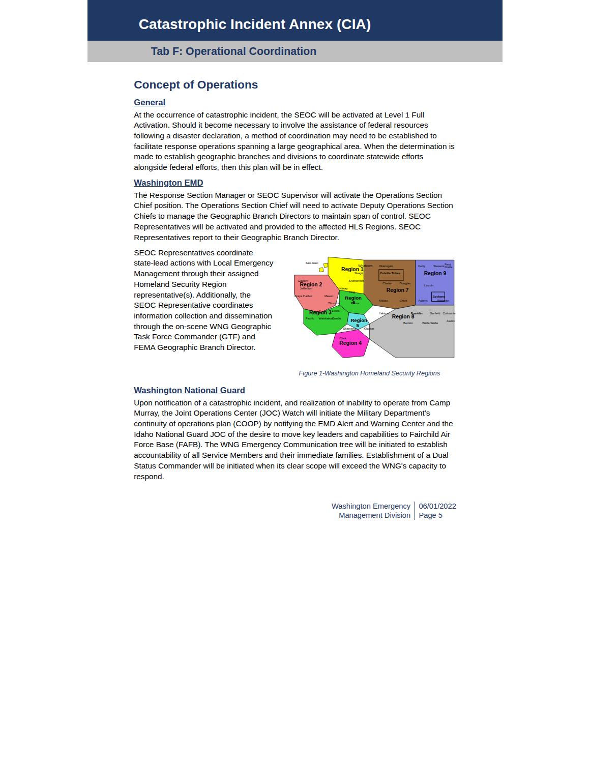Catastrophic Incident Annex (CIA)
Tab F: Operational Coordination
Concept of Operations
General
At the occurrence of catastrophic incident, the SEOC will be activated at Level 1 Full Activation. Should it become necessary to involve the assistance of federal resources following a disaster declaration, a method of coordination may need to be established to facilitate response operations spanning a large geographical area. When the determination is made to establish geographic branches and divisions to coordinate statewide efforts alongside federal efforts, then this plan will be in effect.
Washington EMD
The Response Section Manager or SEOC Supervisor will activate the Operations Section Chief position. The Operations Section Chief will need to activate Deputy Operations Section Chiefs to manage the Geographic Branch Directors to maintain span of control. SEOC Representatives will be activated and provided to the affected HLS Regions. SEOC Representatives report to their Geographic Branch Director.
Whatcom San Juan Okanogan Ferry Stevens Pend Oreille Skagit Colville Tribes Clallam Snohomish Chelan Douglas Lincoln Jefferson Kitsap King Spokane Grays Harbor Mason Kittitas Grant Adams Whitman Thurston Pierce Lewis Yakima Franklin Garfield Columbia Pacific Wahkiakum Cowlitz Benton Walla Walla Asotin Klickitat Skamania Clark Region 1 Region 2 Region 3 Region 4 Region 5 Region 6 Region 7 Region 8 Region 9
Figure 1-Washington Homeland Security Regions
SEOC Representatives coordinate state-lead actions with Local Emergency Management through their assigned Homeland Security Region representative(s). Additionally, the SEOC Representative coordinates information collection and dissemination through the on-scene WNG Geographic Task Force Commander (GTF) and FEMA Geographic Branch Director.
Washington National Guard
Upon notification of a catastrophic incident, and realization of inability to operate from Camp Murray, the Joint Operations Center (JOC) Watch will initiate the Military Department's continuity of operations plan (COOP) by notifying the EMD Alert and Warning Center and the Idaho National Guard JOC of the desire to move key leaders and capabilities to Fairchild Air Force Base (FAFB). The WNG Emergency Communication tree will be initiated to establish accountability of all Service Members and their immediate families. Establishment of a Dual Status Commander will be initiated when its clear scope will exceed the WNG's capacity to respond.
Washington Emergency
Management Division
06/01/2022
Page 5